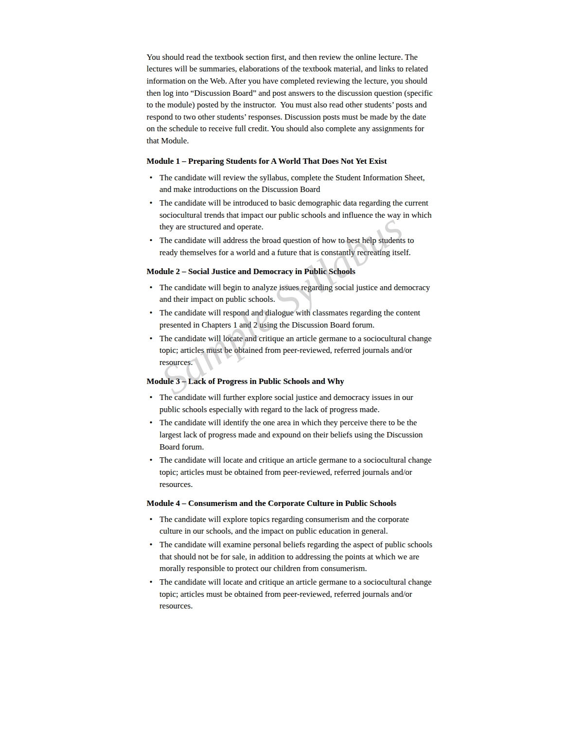Sample Syllabus
You should read the textbook section first, and then review the online lecture. The lectures will be summaries, elaborations of the textbook material, and links to related information on the Web. After you have completed reviewing the lecture, you should then log into “Discussion Board” and post answers to the discussion question (specific to the module) posted by the instructor. You must also read other students’ posts and respond to two other students’ responses. Discussion posts must be made by the date on the schedule to receive full credit. You should also complete any assignments for that Module.
Module 1 – Preparing Students for A World That Does Not Yet Exist
The candidate will review the syllabus, complete the Student Information Sheet, and make introductions on the Discussion Board
The candidate will be introduced to basic demographic data regarding the current sociocultural trends that impact our public schools and influence the way in which they are structured and operate.
The candidate will address the broad question of how to best help students to ready themselves for a world and a future that is constantly recreating itself.
Module 2 – Social Justice and Democracy in Public Schools
The candidate will begin to analyze issues regarding social justice and democracy and their impact on public schools.
The candidate will respond and dialogue with classmates regarding the content presented in Chapters 1 and 2 using the Discussion Board forum.
The candidate will locate and critique an article germane to a sociocultural change topic; articles must be obtained from peer-reviewed, referred journals and/or resources.
Module 3 – Lack of Progress in Public Schools and Why
The candidate will further explore social justice and democracy issues in our public schools especially with regard to the lack of progress made.
The candidate will identify the one area in which they perceive there to be the largest lack of progress made and expound on their beliefs using the Discussion Board forum.
The candidate will locate and critique an article germane to a sociocultural change topic; articles must be obtained from peer-reviewed, referred journals and/or resources.
Module 4 – Consumerism and the Corporate Culture in Public Schools
The candidate will explore topics regarding consumerism and the corporate culture in our schools, and the impact on public education in general.
The candidate will examine personal beliefs regarding the aspect of public schools that should not be for sale, in addition to addressing the points at which we are morally responsible to protect our children from consumerism.
The candidate will locate and critique an article germane to a sociocultural change topic; articles must be obtained from peer-reviewed, referred journals and/or resources.